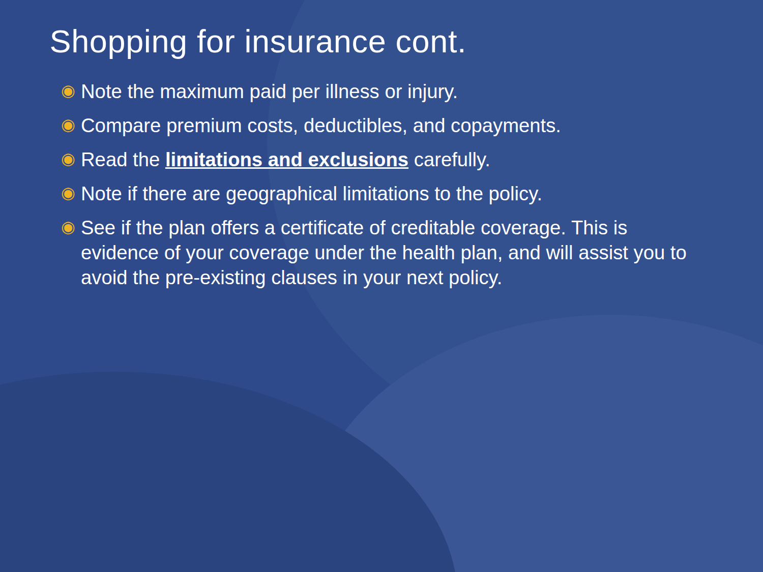Shopping for insurance cont.
Note the maximum paid per illness or injury.
Compare premium costs, deductibles, and copayments.
Read the limitations and exclusions carefully.
Note if there are geographical limitations to the policy.
See if the plan offers a certificate of creditable coverage. This is evidence of your coverage under the health plan, and will assist you to avoid the pre-existing clauses in your next policy.